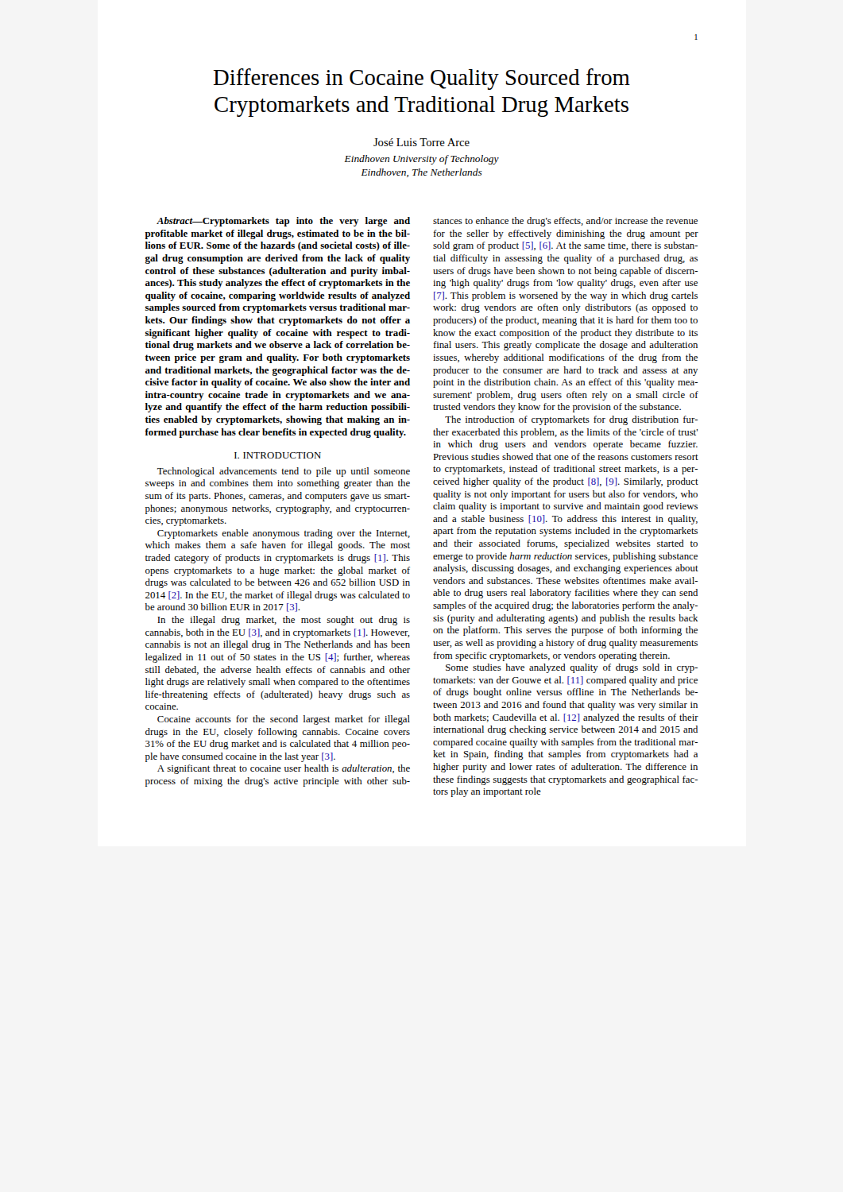1
Differences in Cocaine Quality Sourced from
Cryptomarkets and Traditional Drug Markets
José Luis Torre Arce
Eindhoven University of TechnologyEindhoven, The Netherlands
Abstract—Cryptomarkets tap into the very large and profitable market of illegal drugs, estimated to be in the billions of EUR. Some of the hazards (and societal costs) of illegal drug consumption are derived from the lack of quality control of these substances (adulteration and purity imbalances). This study analyzes the effect of cryptomarkets in the quality of cocaine, comparing worldwide results of analyzed samples sourced from cryptomarkets versus traditional markets. Our findings show that cryptomarkets do not offer a significant higher quality of cocaine with respect to traditional drug markets and we observe a lack of correlation between price per gram and quality. For both cryptomarkets and traditional markets, the geographical factor was the decisive factor in quality of cocaine. We also show the inter and intra-country cocaine trade in cryptomarkets and we analyze and quantify the effect of the harm reduction possibilities enabled by cryptomarkets, showing that making an informed purchase has clear benefits in expected drug quality.
I. Introduction
Technological advancements tend to pile up until someone sweeps in and combines them into something greater than the sum of its parts. Phones, cameras, and computers gave us smartphones; anonymous networks, cryptography, and cryptocurrencies, cryptomarkets.
Cryptomarkets enable anonymous trading over the Internet, which makes them a safe haven for illegal goods. The most traded category of products in cryptomarkets is drugs [1]. This opens cryptomarkets to a huge market: the global market of drugs was calculated to be between 426 and 652 billion USD in 2014 [2]. In the EU, the market of illegal drugs was calculated to be around 30 billion EUR in 2017 [3].
In the illegal drug market, the most sought out drug is cannabis, both in the EU [3], and in cryptomarkets [1]. However, cannabis is not an illegal drug in The Netherlands and has been legalized in 11 out of 50 states in the US [4]; further, whereas still debated, the adverse health effects of cannabis and other light drugs are relatively small when compared to the oftentimes life-threatening effects of (adulterated) heavy drugs such as cocaine.
Cocaine accounts for the second largest market for illegal drugs in the EU, closely following cannabis. Cocaine covers 31% of the EU drug market and is calculated that 4 million people have consumed cocaine in the last year [3].
A significant threat to cocaine user health is adulteration, the process of mixing the drug's active principle with other substances to enhance the drug's effects, and/or increase the revenue for the seller by effectively diminishing the drug amount per sold gram of product [5], [6]. At the same time, there is substantial difficulty in assessing the quality of a purchased drug, as users of drugs have been shown to not being capable of discerning 'high quality' drugs from 'low quality' drugs, even after use [7]. This problem is worsened by the way in which drug cartels work: drug vendors are often only distributors (as opposed to producers) of the product, meaning that it is hard for them too to know the exact composition of the product they distribute to its final users. This greatly complicate the dosage and adulteration issues, whereby additional modifications of the drug from the producer to the consumer are hard to track and assess at any point in the distribution chain. As an effect of this 'quality measurement' problem, drug users often rely on a small circle of trusted vendors they know for the provision of the substance.
The introduction of cryptomarkets for drug distribution further exacerbated this problem, as the limits of the 'circle of trust' in which drug users and vendors operate became fuzzier. Previous studies showed that one of the reasons customers resort to cryptomarkets, instead of traditional street markets, is a perceived higher quality of the product [8], [9]. Similarly, product quality is not only important for users but also for vendors, who claim quality is important to survive and maintain good reviews and a stable business [10]. To address this interest in quality, apart from the reputation systems included in the cryptomarkets and their associated forums, specialized websites started to emerge to provide harm reduction services, publishing substance analysis, discussing dosages, and exchanging experiences about vendors and substances. These websites oftentimes make available to drug users real laboratory facilities where they can send samples of the acquired drug; the laboratories perform the analysis (purity and adulterating agents) and publish the results back on the platform. This serves the purpose of both informing the user, as well as providing a history of drug quality measurements from specific cryptomarkets, or vendors operating therein.
Some studies have analyzed quality of drugs sold in cryptomarkets: van der Gouwe et al. [11] compared quality and price of drugs bought online versus offline in The Netherlands between 2013 and 2016 and found that quality was very similar in both markets; Caudevilla et al. [12] analyzed the results of their international drug checking service between 2014 and 2015 and compared cocaine quailty with samples from the traditional market in Spain, finding that samples from cryptomarkets had a higher purity and lower rates of adulteration. The difference in these findings suggests that cryptomarkets and geographical factors play an important role